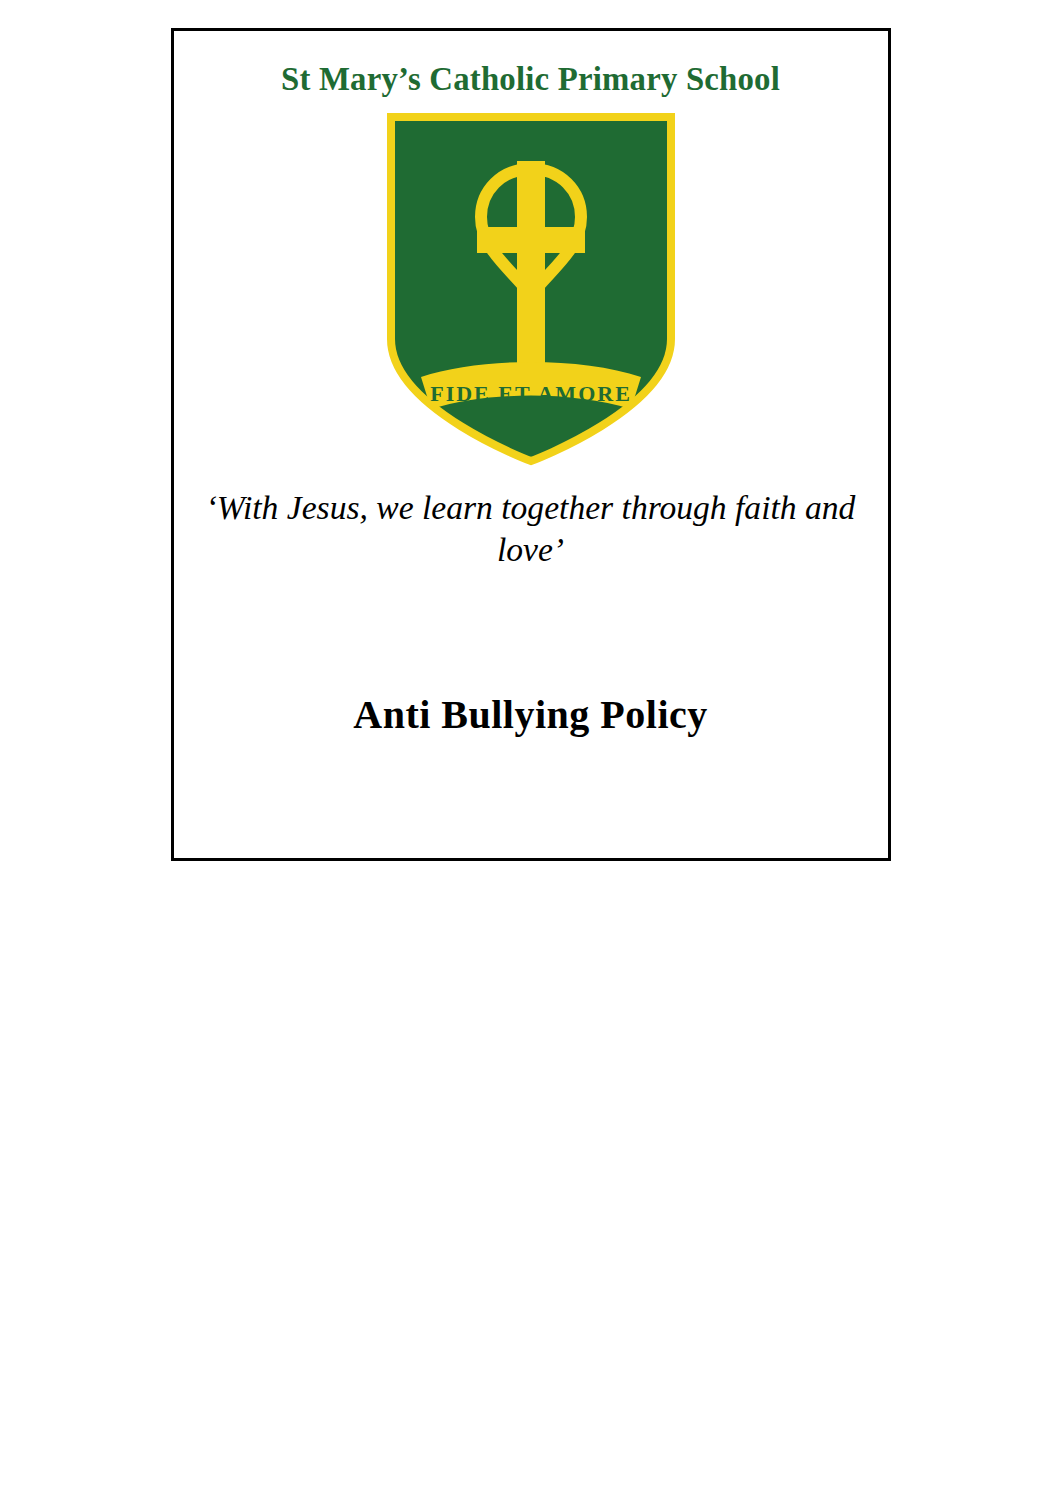St Mary’s Catholic Primary School
School crest Green shield with a yellow cross and heart above a yellow banner reading FIDE ET AMORE FIDE ET AMORE
‘With Jesus, we learn together through faith and love’
Anti Bullying Policy